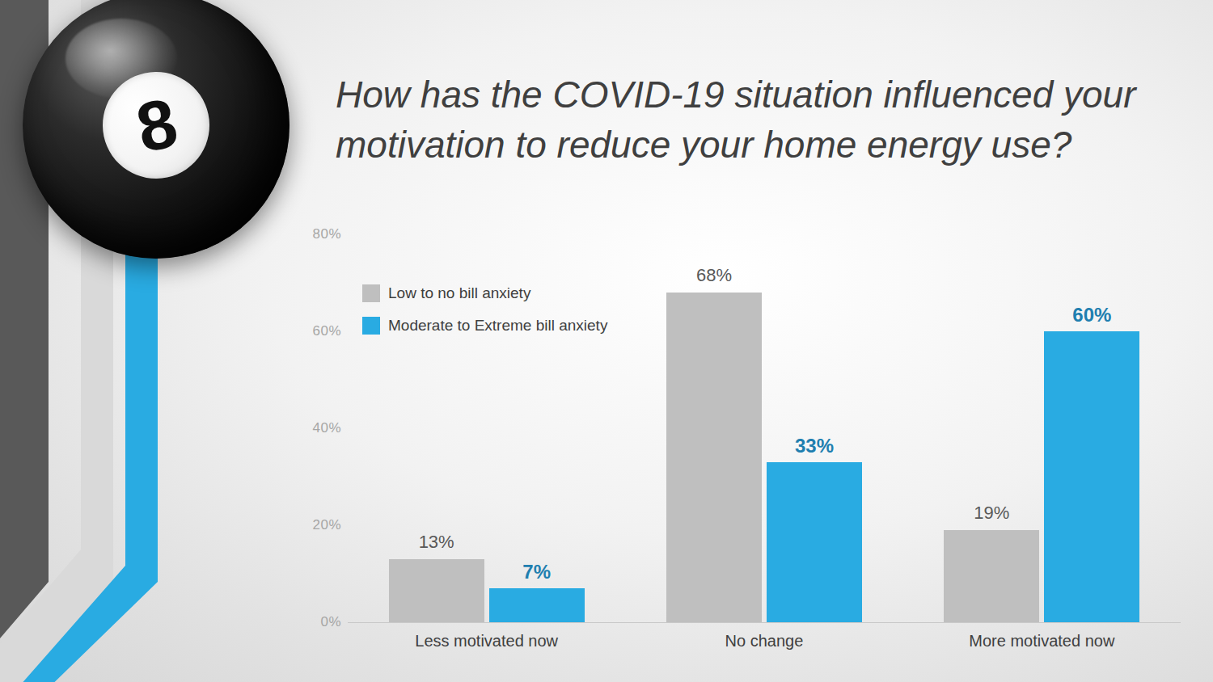8
How has the COVID-19 situation influenced your motivation to reduce your home energy use?
80%
60%
40%
20%
0%
Low to no bill anxiety
Moderate to Extreme bill anxiety
13%
7%
68%
33%
19%
60%
Less motivated now
No change
More motivated now